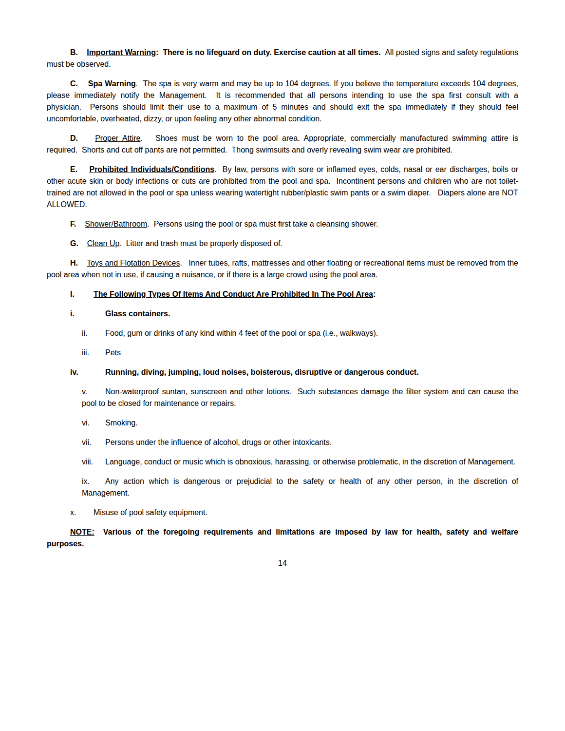B. Important Warning: There is no lifeguard on duty. Exercise caution at all times. All posted signs and safety regulations must be observed.
C. Spa Warning. The spa is very warm and may be up to 104 degrees. If you believe the temperature exceeds 104 degrees, please immediately notify the Management. It is recommended that all persons intending to use the spa first consult with a physician. Persons should limit their use to a maximum of 5 minutes and should exit the spa immediately if they should feel uncomfortable, overheated, dizzy, or upon feeling any other abnormal condition.
D. Proper Attire. Shoes must be worn to the pool area. Appropriate, commercially manufactured swimming attire is required. Shorts and cut off pants are not permitted. Thong swimsuits and overly revealing swim wear are prohibited.
E. Prohibited Individuals/Conditions. By law, persons with sore or inflamed eyes, colds, nasal or ear discharges, boils or other acute skin or body infections or cuts are prohibited from the pool and spa. Incontinent persons and children who are not toilet-trained are not allowed in the pool or spa unless wearing watertight rubber/plastic swim pants or a swim diaper. Diapers alone are NOT ALLOWED.
F. Shower/Bathroom. Persons using the pool or spa must first take a cleansing shower.
G. Clean Up. Litter and trash must be properly disposed of.
H. Toys and Flotation Devices. Inner tubes, rafts, mattresses and other floating or recreational items must be removed from the pool area when not in use, if causing a nuisance, or if there is a large crowd using the pool area.
I. The Following Types Of Items And Conduct Are Prohibited In The Pool Area:
i. Glass containers.
ii. Food, gum or drinks of any kind within 4 feet of the pool or spa (i.e., walkways).
iii. Pets
iv. Running, diving, jumping, loud noises, boisterous, disruptive or dangerous conduct.
v. Non-waterproof suntan, sunscreen and other lotions. Such substances damage the filter system and can cause the pool to be closed for maintenance or repairs.
vi. Smoking.
vii. Persons under the influence of alcohol, drugs or other intoxicants.
viii. Language, conduct or music which is obnoxious, harassing, or otherwise problematic, in the discretion of Management.
ix. Any action which is dangerous or prejudicial to the safety or health of any other person, in the discretion of Management.
x. Misuse of pool safety equipment.
NOTE: Various of the foregoing requirements and limitations are imposed by law for health, safety and welfare purposes.
14